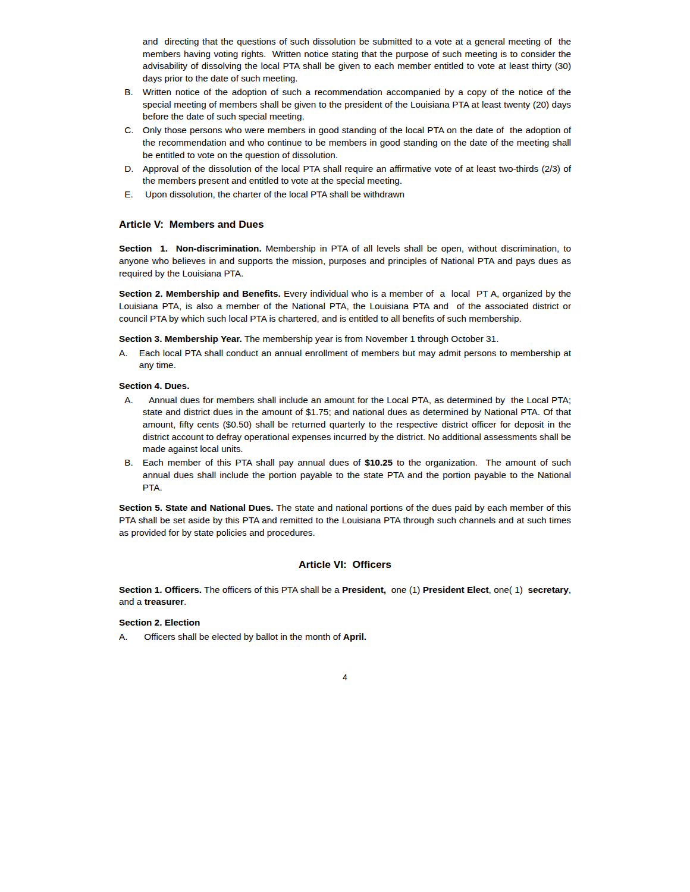and directing that the questions of such dissolution be submitted to a vote at a general meeting of the members having voting rights. Written notice stating that the purpose of such meeting is to consider the advisability of dissolving the local PTA shall be given to each member entitled to vote at least thirty (30) days prior to the date of such meeting.
B. Written notice of the adoption of such a recommendation accompanied by a copy of the notice of the special meeting of members shall be given to the president of the Louisiana PTA at least twenty (20) days before the date of such special meeting.
C. Only those persons who were members in good standing of the local PTA on the date of the adoption of the recommendation and who continue to be members in good standing on the date of the meeting shall be entitled to vote on the question of dissolution.
D. Approval of the dissolution of the local PTA shall require an affirmative vote of at least two-thirds (2/3) of the members present and entitled to vote at the special meeting.
E. Upon dissolution, the charter of the local PTA shall be withdrawn
Article V: Members and Dues
Section 1. Non-discrimination. Membership in PTA of all levels shall be open, without discrimination, to anyone who believes in and supports the mission, purposes and principles of National PTA and pays dues as required by the Louisiana PTA.
Section 2. Membership and Benefits. Every individual who is a member of a local PT A, organized by the Louisiana PTA, is also a member of the National PTA, the Louisiana PTA and of the associated district or council PTA by which such local PTA is chartered, and is entitled to all benefits of such membership.
Section 3. Membership Year. The membership year is from November 1 through October 31.
A. Each local PTA shall conduct an annual enrollment of members but may admit persons to membership at any time.
Section 4. Dues.
A. Annual dues for members shall include an amount for the Local PTA, as determined by the Local PTA; state and district dues in the amount of $1.75; and national dues as determined by National PTA. Of that amount, fifty cents ($0.50) shall be returned quarterly to the respective district officer for deposit in the district account to defray operational expenses incurred by the district. No additional assessments shall be made against local units.
B. Each member of this PTA shall pay annual dues of $10.25 to the organization. The amount of such annual dues shall include the portion payable to the state PTA and the portion payable to the National PTA.
Section 5. State and National Dues. The state and national portions of the dues paid by each member of this PTA shall be set aside by this PTA and remitted to the Louisiana PTA through such channels and at such times as provided for by state policies and procedures.
Article VI: Officers
Section 1. Officers. The officers of this PTA shall be a President, one (1) President Elect, one( 1) secretary, and a treasurer.
Section 2. Election
A. Officers shall be elected by ballot in the month of April.
4